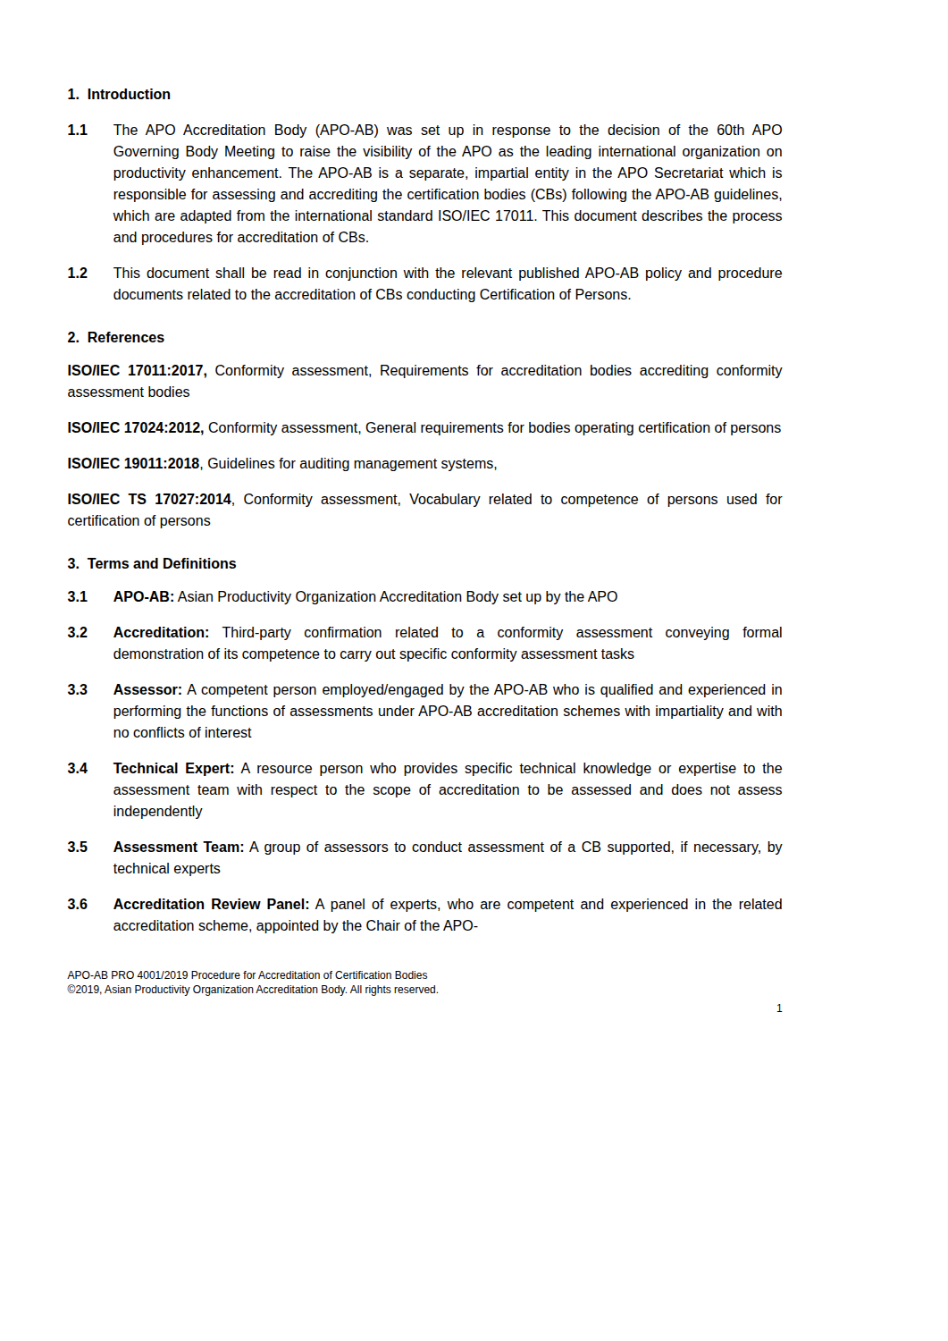1. Introduction
1.1
The APO Accreditation Body (APO-AB) was set up in response to the decision of the 60th APO Governing Body Meeting to raise the visibility of the APO as the leading international organization on productivity enhancement. The APO-AB is a separate, impartial entity in the APO Secretariat which is responsible for assessing and accrediting the certification bodies (CBs) following the APO-AB guidelines, which are adapted from the international standard ISO/IEC 17011. This document describes the process and procedures for accreditation of CBs.
1.2
This document shall be read in conjunction with the relevant published APO-AB policy and procedure documents related to the accreditation of CBs conducting Certification of Persons.
2. References
ISO/IEC 17011:2017, Conformity assessment, Requirements for accreditation bodies accrediting conformity assessment bodies
ISO/IEC 17024:2012, Conformity assessment, General requirements for bodies operating certification of persons
ISO/IEC 19011:2018, Guidelines for auditing management systems,
ISO/IEC TS 17027:2014, Conformity assessment, Vocabulary related to competence of persons used for certification of persons
3. Terms and Definitions
3.1
APO-AB: Asian Productivity Organization Accreditation Body set up by the APO
3.2
Accreditation: Third-party confirmation related to a conformity assessment conveying formal demonstration of its competence to carry out specific conformity assessment tasks
3.3
Assessor: A competent person employed/engaged by the APO-AB who is qualified and experienced in performing the functions of assessments under APO-AB accreditation schemes with impartiality and with no conflicts of interest
3.4
Technical Expert: A resource person who provides specific technical knowledge or expertise to the assessment team with respect to the scope of accreditation to be assessed and does not assess independently
3.5
Assessment Team: A group of assessors to conduct assessment of a CB supported, if necessary, by technical experts
3.6
Accreditation Review Panel: A panel of experts, who are competent and experienced in the related accreditation scheme, appointed by the Chair of the APO-
APO-AB PRO 4001/2019 Procedure for Accreditation of Certification Bodies
©2019, Asian Productivity Organization Accreditation Body. All rights reserved.
1